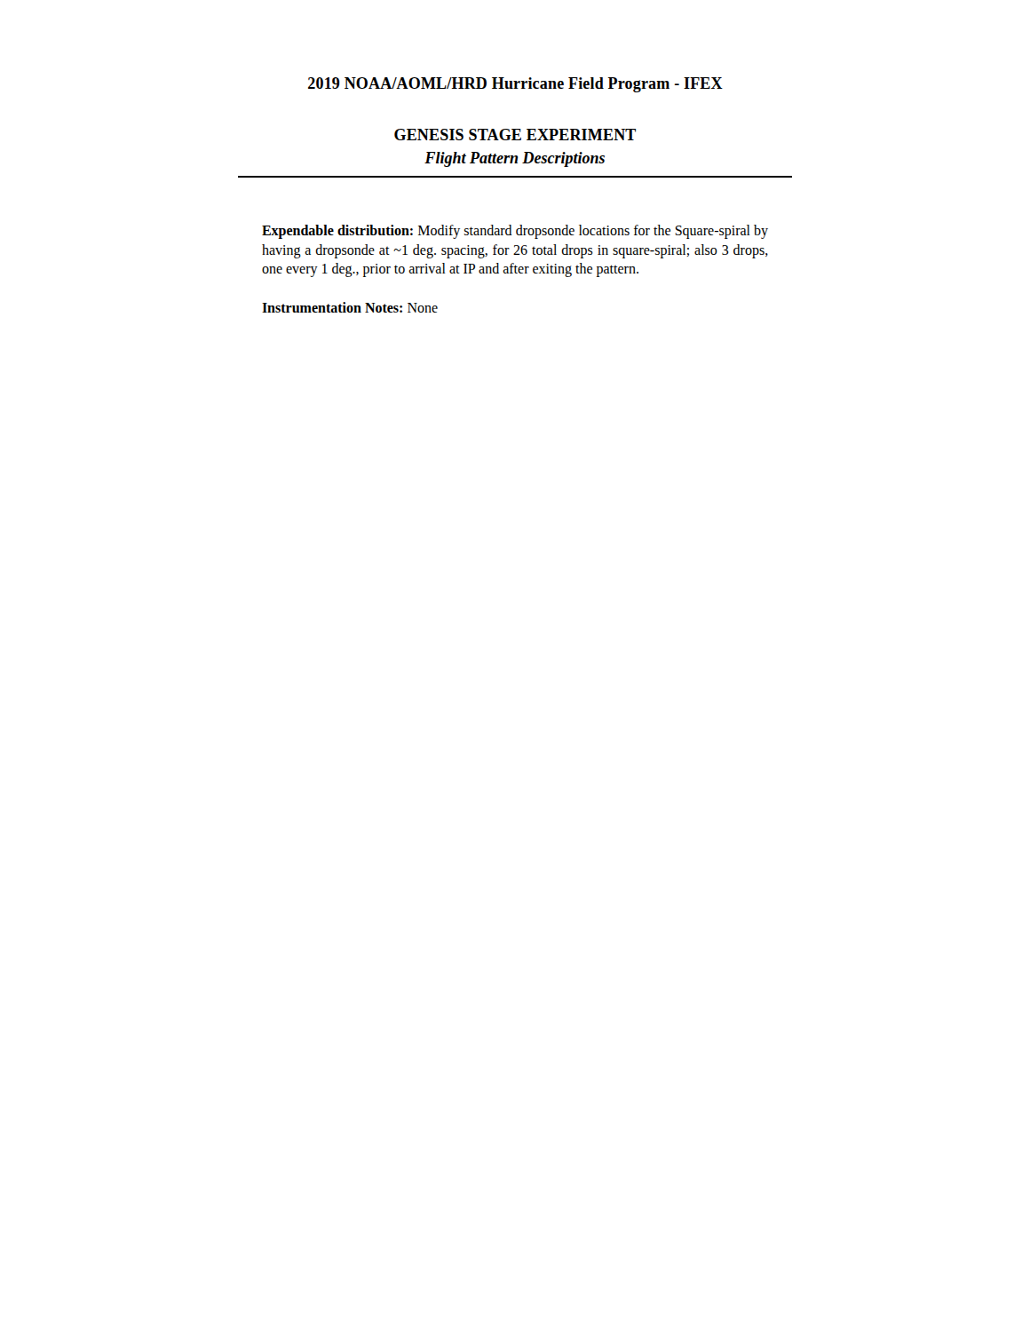2019 NOAA/AOML/HRD Hurricane Field Program - IFEX
GENESIS STAGE EXPERIMENT
Flight Pattern Descriptions
Expendable distribution: Modify standard dropsonde locations for the Square-spiral by having a dropsonde at ~1 deg. spacing, for 26 total drops in square-spiral; also 3 drops, one every 1 deg., prior to arrival at IP and after exiting the pattern.
Instrumentation Notes: None